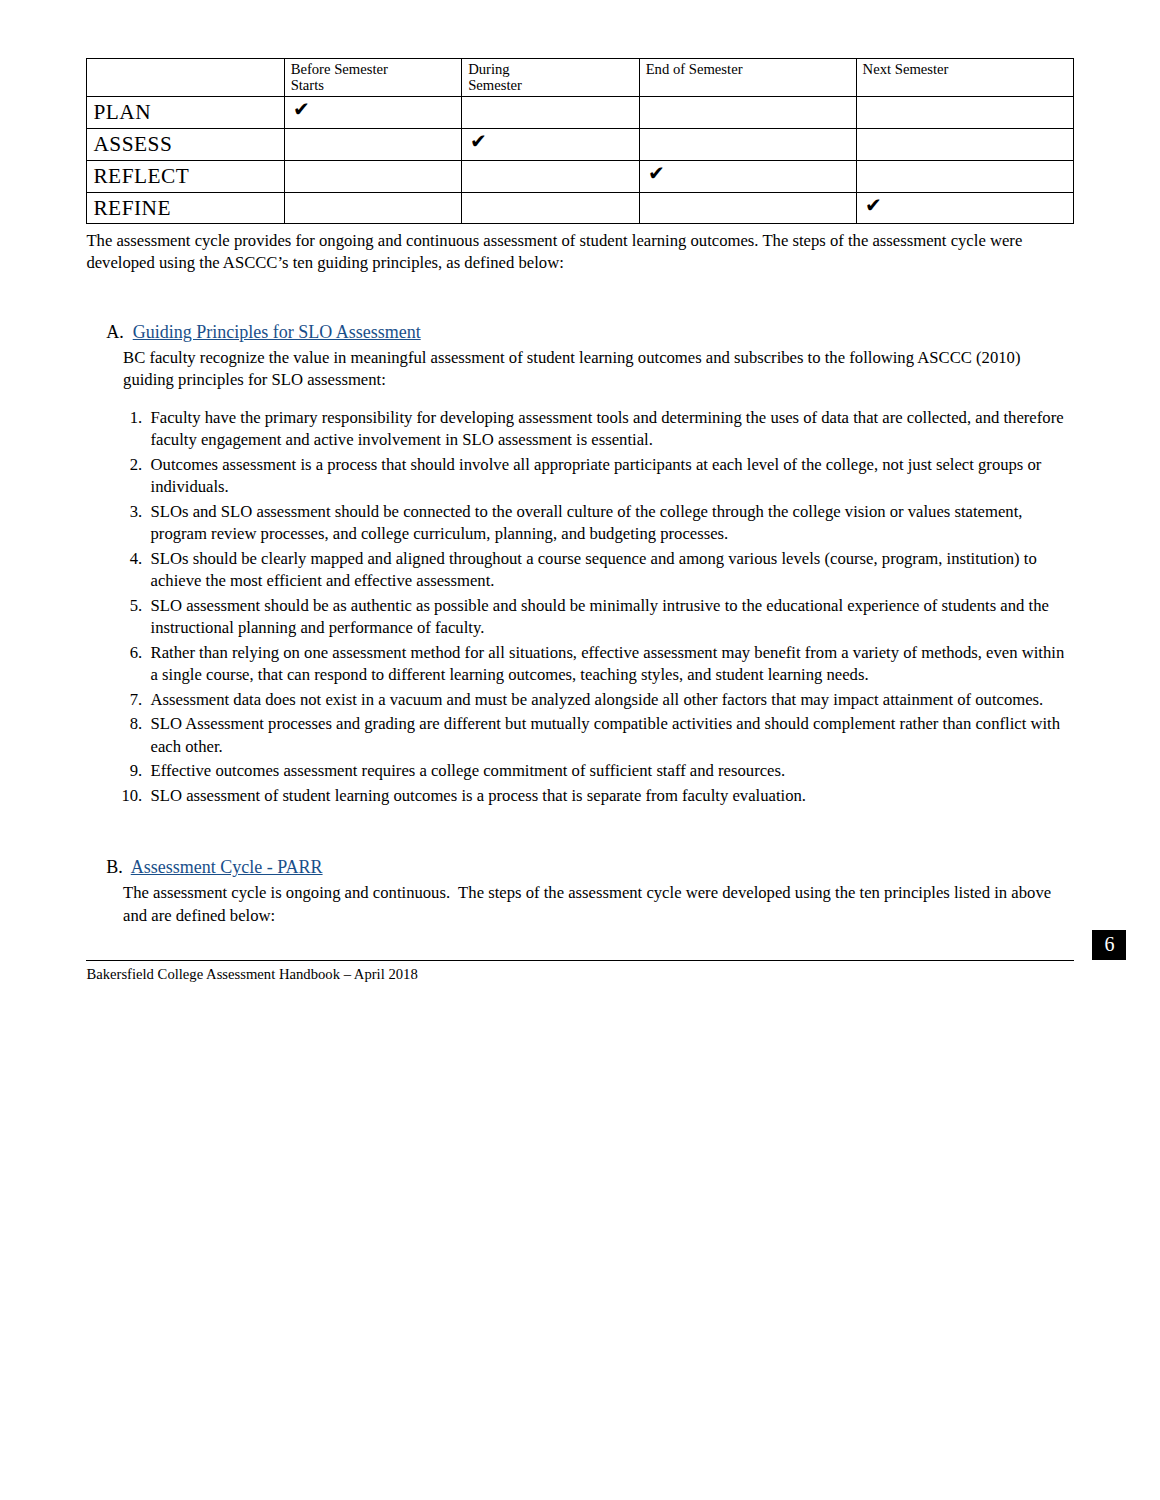| | Before Semester Starts | During Semester | End of Semester | Next Semester |
| --- | --- | --- | --- | --- |
| PLAN | ✔ | | | |
| ASSESS | | ✔ | | |
| REFLECT | | | ✔ | |
| REFINE | | | | ✔ |
The assessment cycle provides for ongoing and continuous assessment of student learning outcomes. The steps of the assessment cycle were developed using the ASCCC’s ten guiding principles, as defined below:
A. Guiding Principles for SLO Assessment
BC faculty recognize the value in meaningful assessment of student learning outcomes and subscribes to the following ASCCC (2010) guiding principles for SLO assessment:
Faculty have the primary responsibility for developing assessment tools and determining the uses of data that are collected, and therefore faculty engagement and active involvement in SLO assessment is essential.
Outcomes assessment is a process that should involve all appropriate participants at each level of the college, not just select groups or individuals.
SLOs and SLO assessment should be connected to the overall culture of the college through the college vision or values statement, program review processes, and college curriculum, planning, and budgeting processes.
SLOs should be clearly mapped and aligned throughout a course sequence and among various levels (course, program, institution) to achieve the most efficient and effective assessment.
SLO assessment should be as authentic as possible and should be minimally intrusive to the educational experience of students and the instructional planning and performance of faculty.
Rather than relying on one assessment method for all situations, effective assessment may benefit from a variety of methods, even within a single course, that can respond to different learning outcomes, teaching styles, and student learning needs.
Assessment data does not exist in a vacuum and must be analyzed alongside all other factors that may impact attainment of outcomes.
SLO Assessment processes and grading are different but mutually compatible activities and should complement rather than conflict with each other.
Effective outcomes assessment requires a college commitment of sufficient staff and resources.
SLO assessment of student learning outcomes is a process that is separate from faculty evaluation.
B. Assessment Cycle - PARR
The assessment cycle is ongoing and continuous. The steps of the assessment cycle were developed using the ten principles listed in above and are defined below:
6 Bakersfield College Assessment Handbook – April 2018